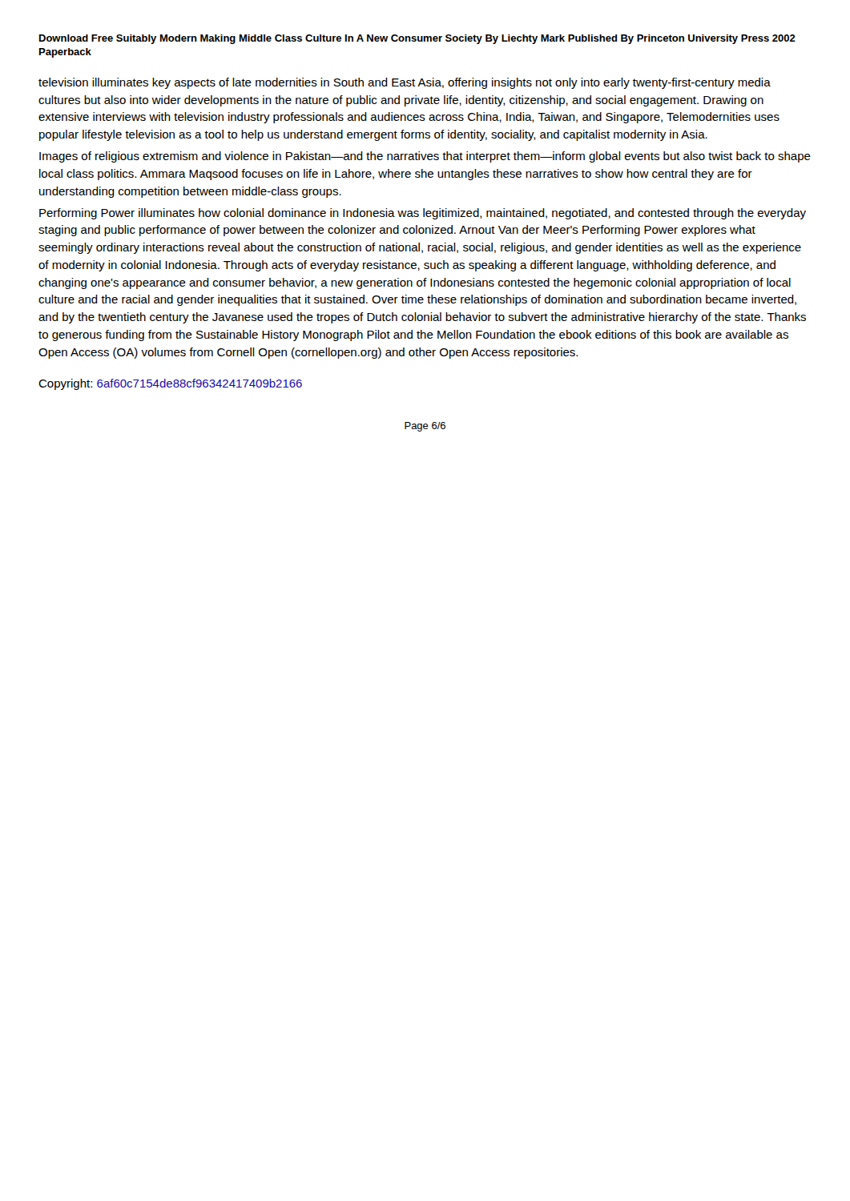Download Free Suitably Modern Making Middle Class Culture In A New Consumer Society By Liechty Mark Published By Princeton University Press 2002 Paperback
television illuminates key aspects of late modernities in South and East Asia, offering insights not only into early twenty-first-century media cultures but also into wider developments in the nature of public and private life, identity, citizenship, and social engagement. Drawing on extensive interviews with television industry professionals and audiences across China, India, Taiwan, and Singapore, Telemodernities uses popular lifestyle television as a tool to help us understand emergent forms of identity, sociality, and capitalist modernity in Asia.
Images of religious extremism and violence in Pakistan—and the narratives that interpret them—inform global events but also twist back to shape local class politics. Ammara Maqsood focuses on life in Lahore, where she untangles these narratives to show how central they are for understanding competition between middle-class groups.
Performing Power illuminates how colonial dominance in Indonesia was legitimized, maintained, negotiated, and contested through the everyday staging and public performance of power between the colonizer and colonized. Arnout Van der Meer's Performing Power explores what seemingly ordinary interactions reveal about the construction of national, racial, social, religious, and gender identities as well as the experience of modernity in colonial Indonesia. Through acts of everyday resistance, such as speaking a different language, withholding deference, and changing one's appearance and consumer behavior, a new generation of Indonesians contested the hegemonic colonial appropriation of local culture and the racial and gender inequalities that it sustained. Over time these relationships of domination and subordination became inverted, and by the twentieth century the Javanese used the tropes of Dutch colonial behavior to subvert the administrative hierarchy of the state. Thanks to generous funding from the Sustainable History Monograph Pilot and the Mellon Foundation the ebook editions of this book are available as Open Access (OA) volumes from Cornell Open (cornellopen.org) and other Open Access repositories.
Copyright: 6af60c7154de88cf96342417409b2166
Page 6/6